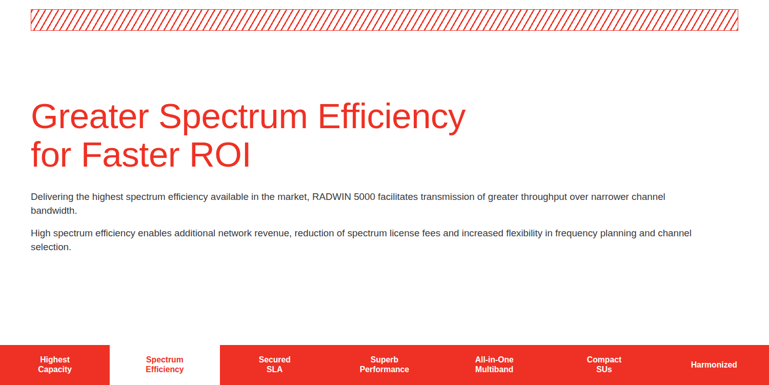Greater Spectrum Efficiency
for Faster ROI
Delivering the highest spectrum efficiency available in the market, RADWIN 5000 facilitates transmission of greater throughput over narrower channel bandwidth.
High spectrum efficiency enables additional network revenue, reduction of spectrum license fees and increased flexibility in frequency planning and channel selection.
Highest
Capacity
Spectrum
Efficiency
Secured
SLA
Superb
Performance
All-in-One
Multiband
Compact
SUs
Harmonized